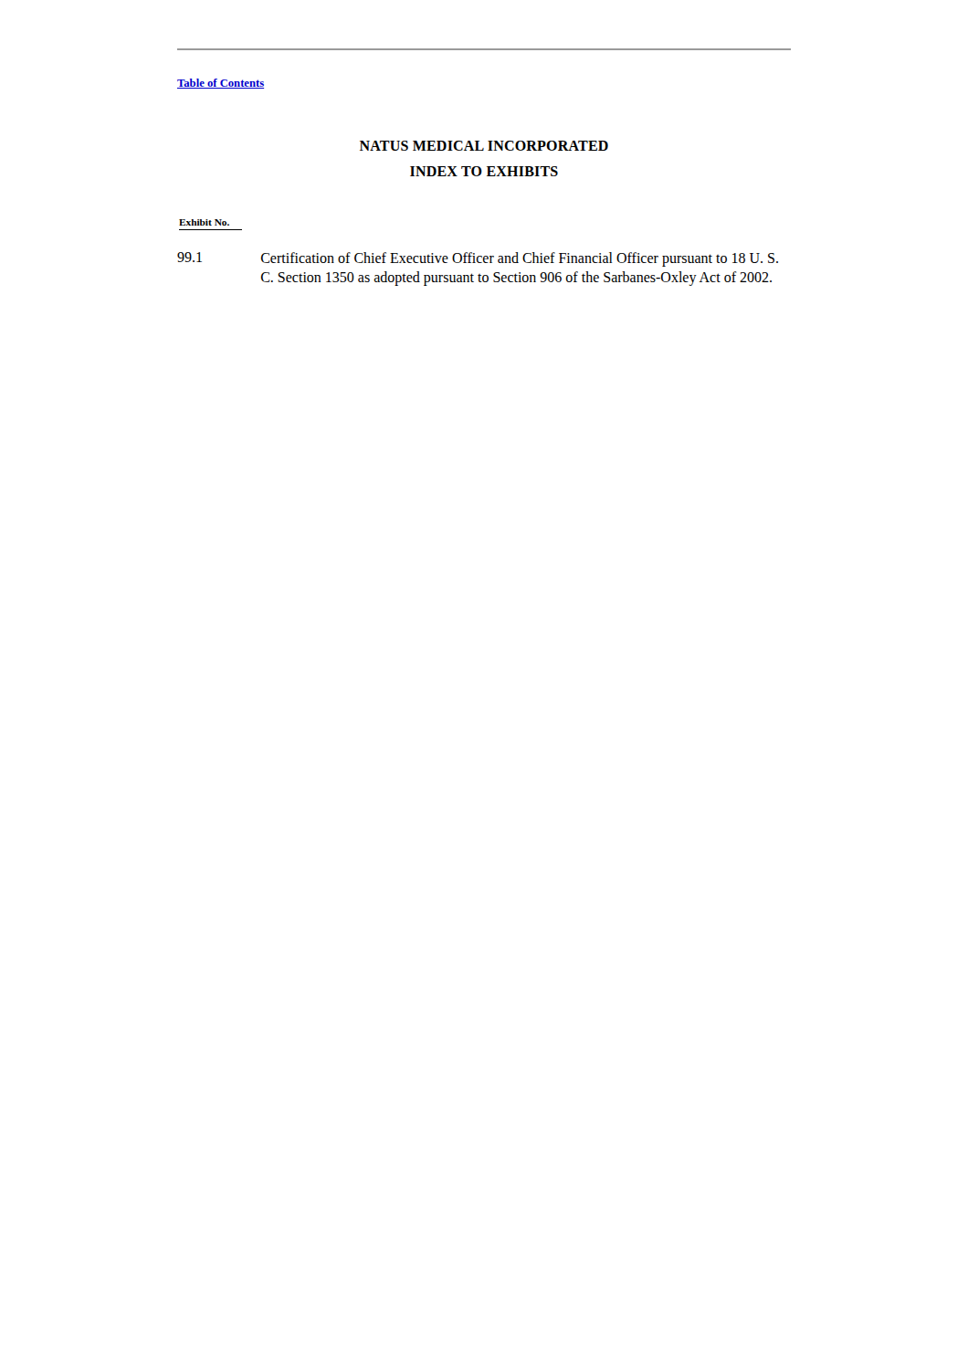Table of Contents
NATUS MEDICAL INCORPORATED
INDEX TO EXHIBITS
Exhibit No.
| 99.1 | Certification of Chief Executive Officer and Chief Financial Officer pursuant to 18 U. S. C. Section 1350 as adopted pursuant to Section 906 of the Sarbanes-Oxley Act of 2002. |